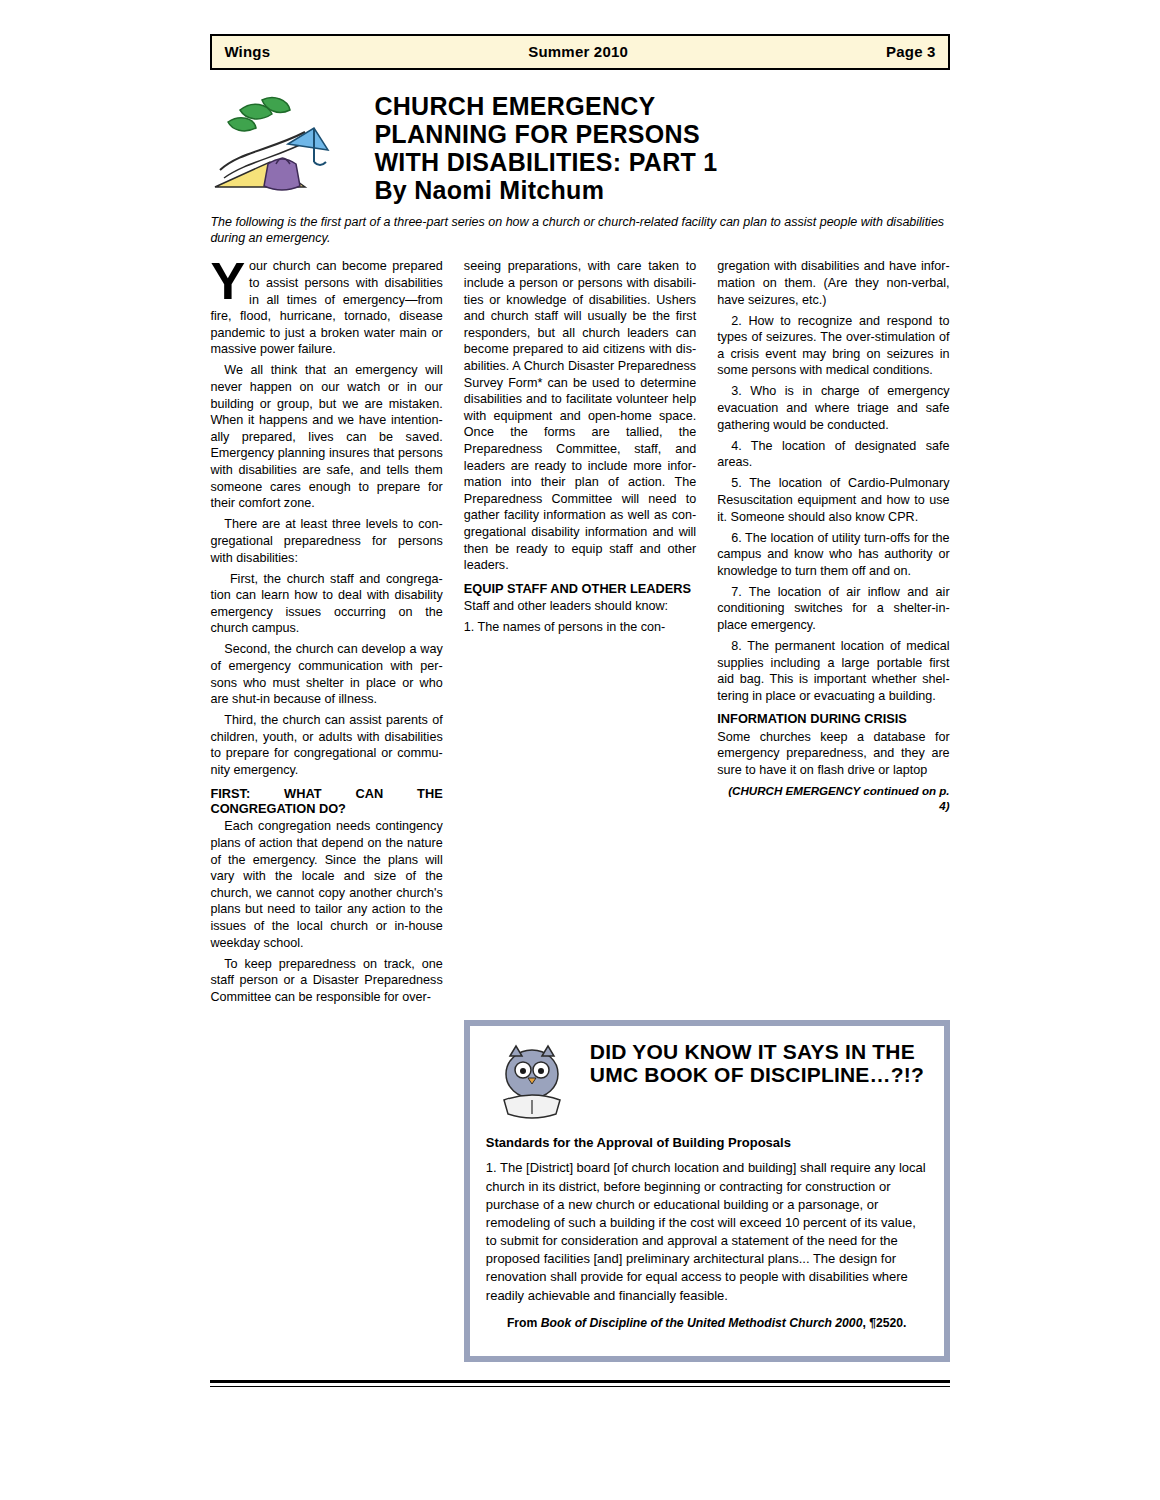Wings Summer 2010 Page 3
Church Emergency
Planning for Persons
with Disabilities: Part 1
By Naomi Mitchum
The following is the first part of a three-part series on how a church or church-related facility can plan to assist people with disabilities during an emergency.
Your church can become prepared to assist persons with disabilities in all times of emergency—from fire, flood, hurricane, tornado, disease pandemic to just a broken water main or massive power failure.
We all think that an emergency will never happen on our watch or in our building or group, but we are mistaken. When it happens and we have intentionally prepared, lives can be saved. Emergency planning insures that persons with disabilities are safe, and tells them someone cares enough to prepare for their comfort zone.
There are at least three levels to congregational preparedness for persons with disabilities:
First, the church staff and congregation can learn how to deal with disability emergency issues occurring on the church campus.
Second, the church can develop a way of emergency communication with persons who must shelter in place or who are shut-in because of illness.
Third, the church can assist parents of children, youth, or adults with disabilities to prepare for congregational or community emergency.
First: What can the congregation do?
Each congregation needs contingency plans of action that depend on the nature of the emergency. Since the plans will vary with the locale and size of the church, we cannot copy another church's plans but need to tailor any action to the issues of the local church or in-house weekday school.
To keep preparedness on track, one staff person or a Disaster Preparedness Committee can be responsible for over-
seeing preparations, with care taken to include a person or persons with disabilities or knowledge of disabilities. Ushers and church staff will usually be the first responders, but all church leaders can become prepared to aid citizens with disabilities. A Church Disaster Preparedness Survey Form* can be used to determine disabilities and to facilitate volunteer help with equipment and open-home space. Once the forms are tallied, the Preparedness Committee, staff, and leaders are ready to include more information into their plan of action. The Preparedness Committee will need to gather facility information as well as congregational disability information and will then be ready to equip staff and other leaders.
Equip staff and other leaders
Staff and other leaders should know:
1. The names of persons in the con-
gregation with disabilities and have information on them. (Are they non-verbal, have seizures, etc.)
2. How to recognize and respond to types of seizures. The over-stimulation of a crisis event may bring on seizures in some persons with medical conditions.
3. Who is in charge of emergency evacuation and where triage and safe gathering would be conducted.
4. The location of designated safe areas.
5. The location of Cardio-Pulmonary Resuscitation equipment and how to use it. Someone should also know CPR.
6. The location of utility turn-offs for the campus and know who has authority or knowledge to turn them off and on.
7. The location of air inflow and air conditioning switches for a shelter-in-place emergency.
8. The permanent location of medical supplies including a large portable first aid bag. This is important whether sheltering in place or evacuating a building.
Information during crisis
Some churches keep a database for emergency preparedness, and they are sure to have it on flash drive or laptop
(CHURCH EMERGENCY continued on p. 4)
Did you know it says in the UMC Book of Discipline…?!?
Standards for the Approval of Building Proposals
1. The [District] board [of church location and building] shall require any local church in its district, before beginning or contracting for construction or purchase of a new church or educational building or a parsonage, or remodeling of such a building if the cost will exceed 10 percent of its value, to submit for consideration and approval a statement of the need for the proposed facilities [and] preliminary architectural plans... The design for renovation shall provide for equal access to people with disabilities where readily achievable and financially feasible.
From Book of Discipline of the United Methodist Church 2000, ¶2520.